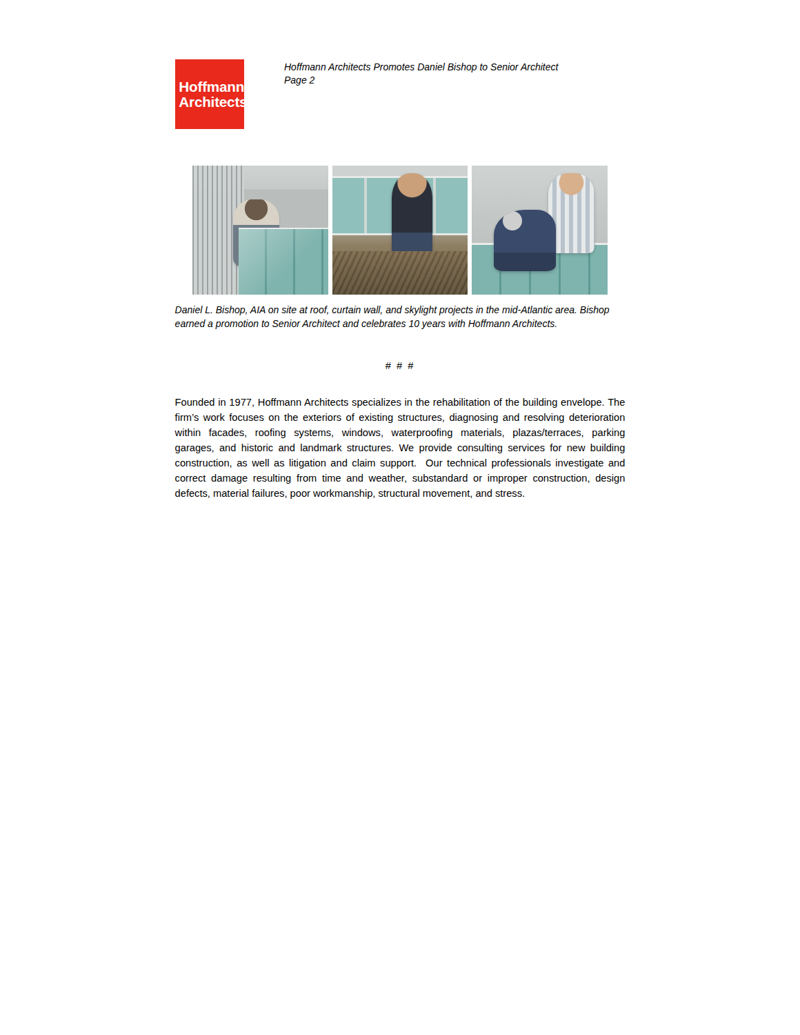Hoffmann
Architects
Hoffmann Architects Promotes Daniel Bishop to Senior Architect
Page 2
Daniel L. Bishop, AIA on site at roof, curtain wall, and skylight projects in the mid-Atlantic area. Bishop earned a promotion to Senior Architect and celebrates 10 years with Hoffmann Architects.
# # #
Founded in 1977, Hoffmann Architects specializes in the rehabilitation of the building envelope. The firm’s work focuses on the exteriors of existing structures, diagnosing and resolving deterioration within facades, roofing systems, windows, waterproofing materials, plazas/terraces, parking garages, and historic and landmark structures. We provide consulting services for new building construction, as well as litigation and claim support. Our technical professionals investigate and correct damage resulting from time and weather, substandard or improper construction, design defects, material failures, poor workmanship, structural movement, and stress.